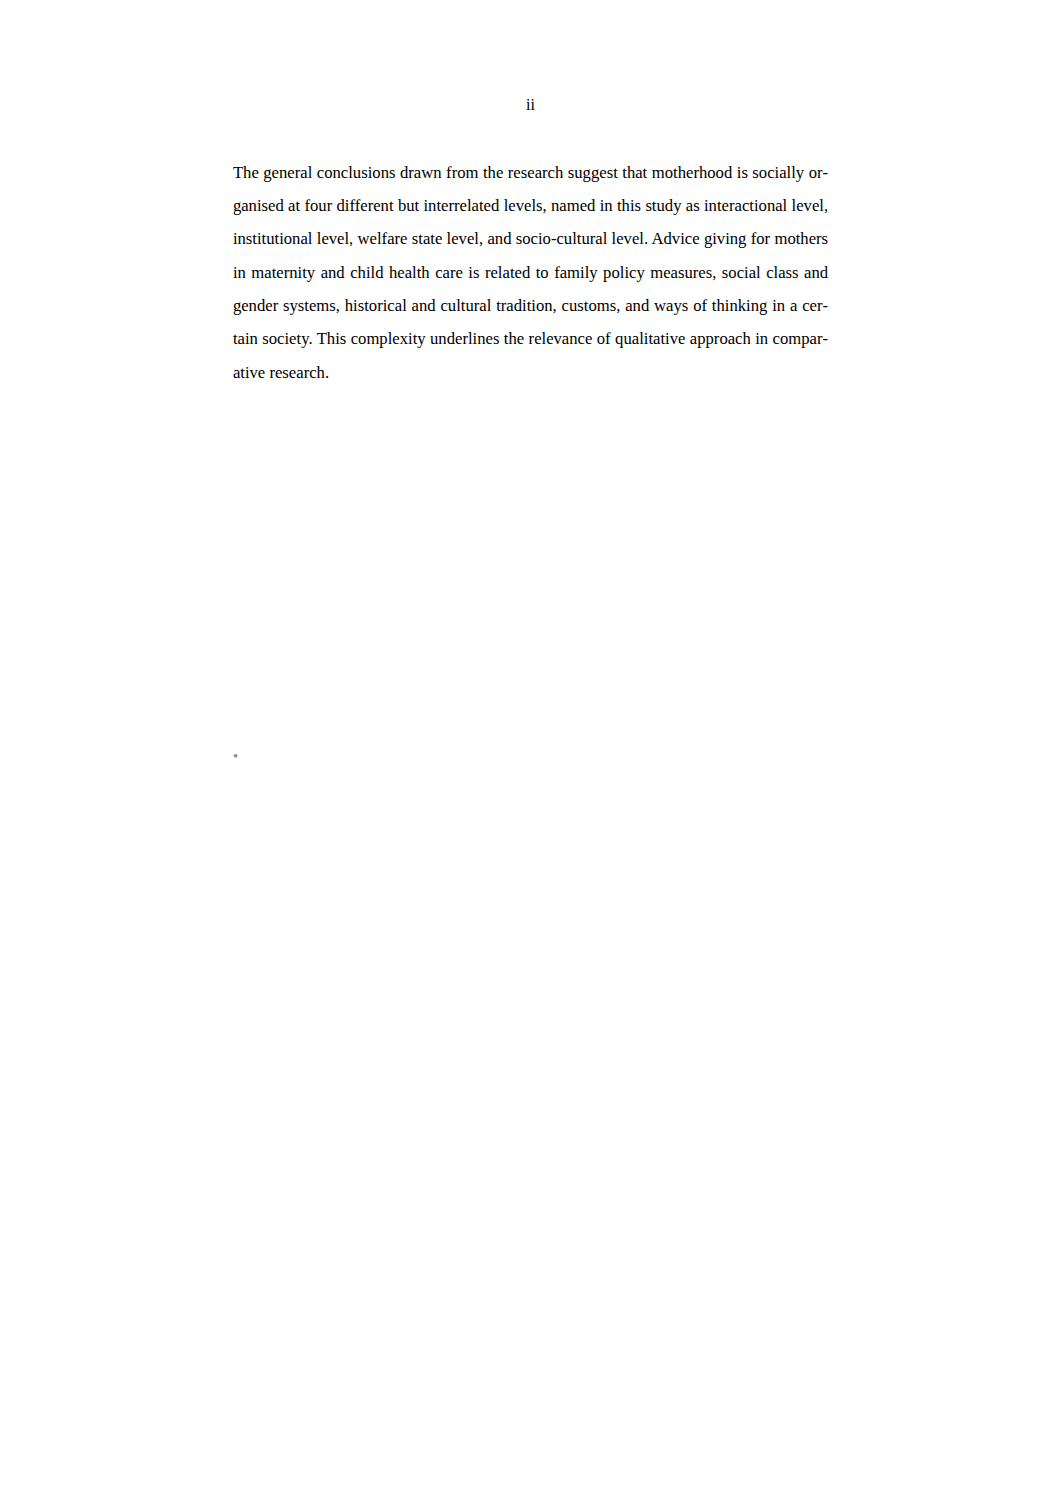ii
The general conclusions drawn from the research suggest that motherhood is socially organised at four different but interrelated levels, named in this study as interactional level, institutional level, welfare state level, and socio-cultural level. Advice giving for mothers in maternity and child health care is related to family policy measures, social class and gender systems, historical and cultural tradition, customs, and ways of thinking in a certain society. This complexity underlines the relevance of qualitative approach in comparative research.
•